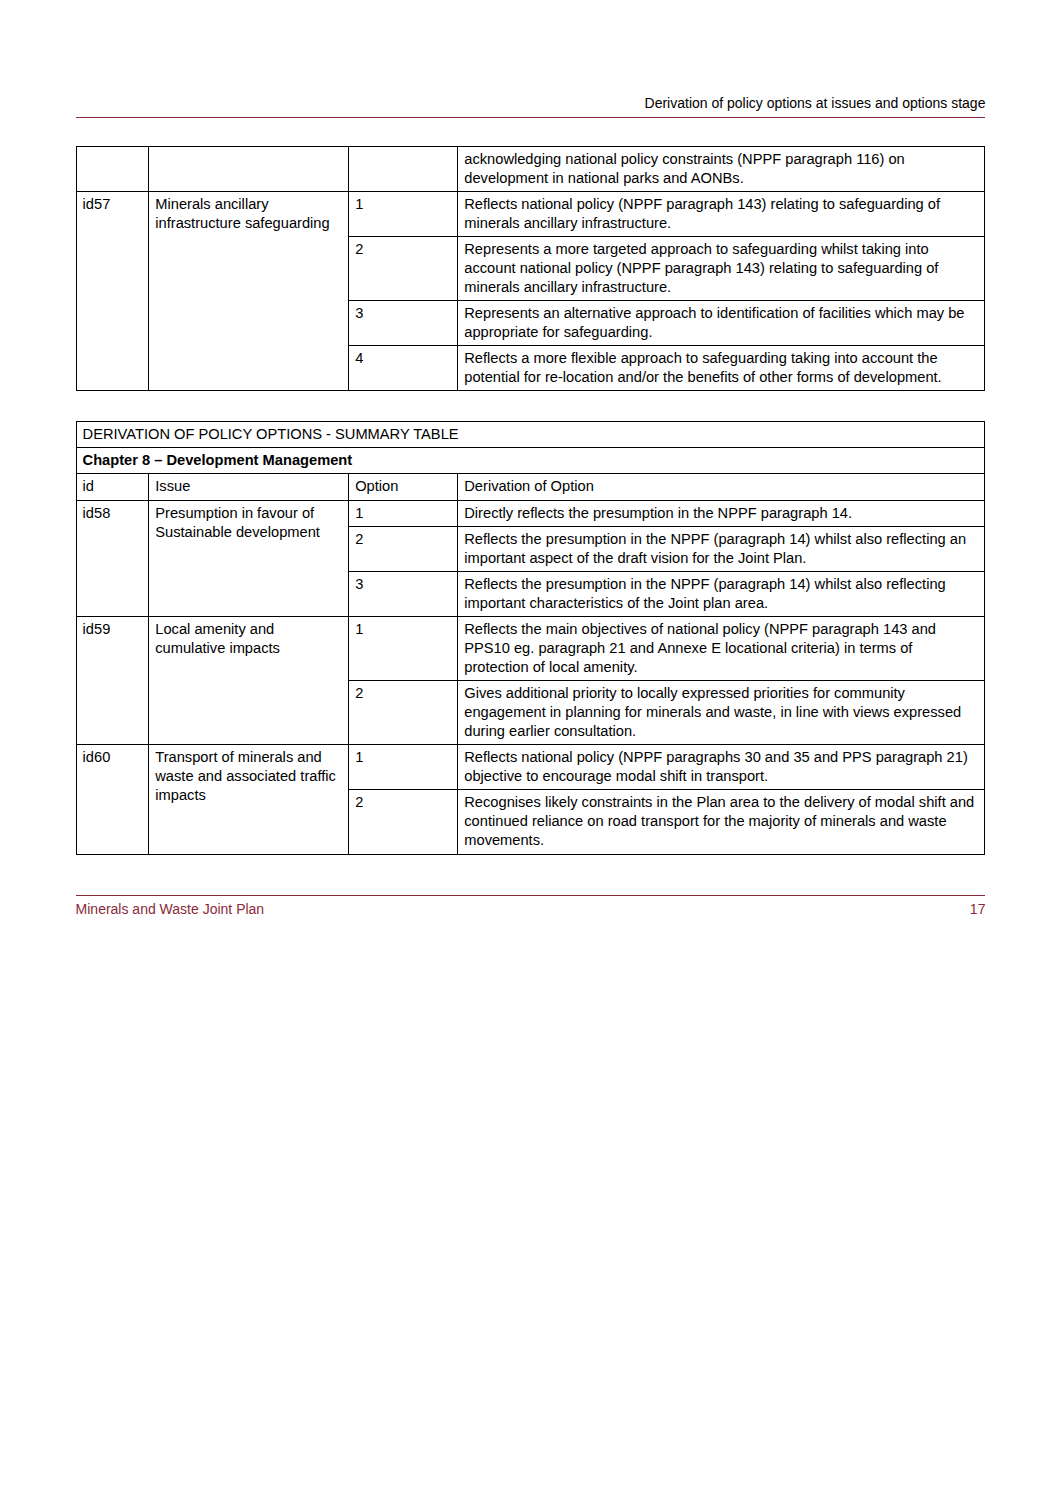Derivation of policy options at issues and options stage
| | | | acknowledging national policy constraints (NPPF paragraph 116) on development in national parks and AONBs. |
| id57 | Minerals ancillary infrastructure safeguarding | 1 | Reflects national policy (NPPF paragraph 143) relating to safeguarding of minerals ancillary infrastructure. |
| 2 | Represents a more targeted approach to safeguarding whilst taking into account national policy (NPPF paragraph 143) relating to safeguarding of minerals ancillary infrastructure. |
| 3 | Represents an alternative approach to identification of facilities which may be appropriate for safeguarding. |
| 4 | Reflects a more flexible approach to safeguarding taking into account the potential for re-location and/or the benefits of other forms of development. |
| DERIVATION OF POLICY OPTIONS - SUMMARY TABLE |
| Chapter 8 – Development Management |
| id | Issue | Option | Derivation of Option |
| id58 | Presumption in favour of Sustainable development | 1 | Directly reflects the presumption in the NPPF paragraph 14. |
| 2 | Reflects the presumption in the NPPF (paragraph 14) whilst also reflecting an important aspect of the draft vision for the Joint Plan. |
| 3 | Reflects the presumption in the NPPF (paragraph 14) whilst also reflecting important characteristics of the Joint plan area. |
| id59 | Local amenity and cumulative impacts | 1 | Reflects the main objectives of national policy (NPPF paragraph 143 and PPS10 eg. paragraph 21 and Annexe E locational criteria) in terms of protection of local amenity. |
| 2 | Gives additional priority to locally expressed priorities for community engagement in planning for minerals and waste, in line with views expressed during earlier consultation. |
| id60 | Transport of minerals and waste and associated traffic impacts | 1 | Reflects national policy (NPPF paragraphs 30 and 35 and PPS paragraph 21) objective to encourage modal shift in transport. |
| 2 | Recognises likely constraints in the Plan area to the delivery of modal shift and continued reliance on road transport for the majority of minerals and waste movements. |
Minerals and Waste Joint Plan 17